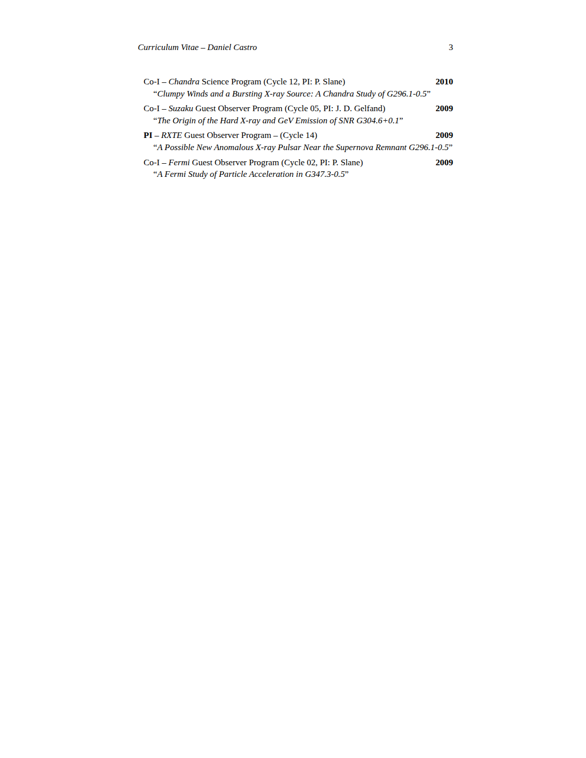Curriculum Vitae – Daniel Castro 3
Co-I – Chandra Science Program (Cycle 12, PI: P. Slane) 2010
“Clumpy Winds and a Bursting X-ray Source: A Chandra Study of G296.1-0.5”
Co-I – Suzaku Guest Observer Program (Cycle 05, PI: J. D. Gelfand) 2009
“The Origin of the Hard X-ray and GeV Emission of SNR G304.6+0.1”
PI – RXTE Guest Observer Program – (Cycle 14) 2009
“A Possible New Anomalous X-ray Pulsar Near the Supernova Remnant G296.1-0.5”
Co-I – Fermi Guest Observer Program (Cycle 02, PI: P. Slane) 2009
“A Fermi Study of Particle Acceleration in G347.3-0.5”